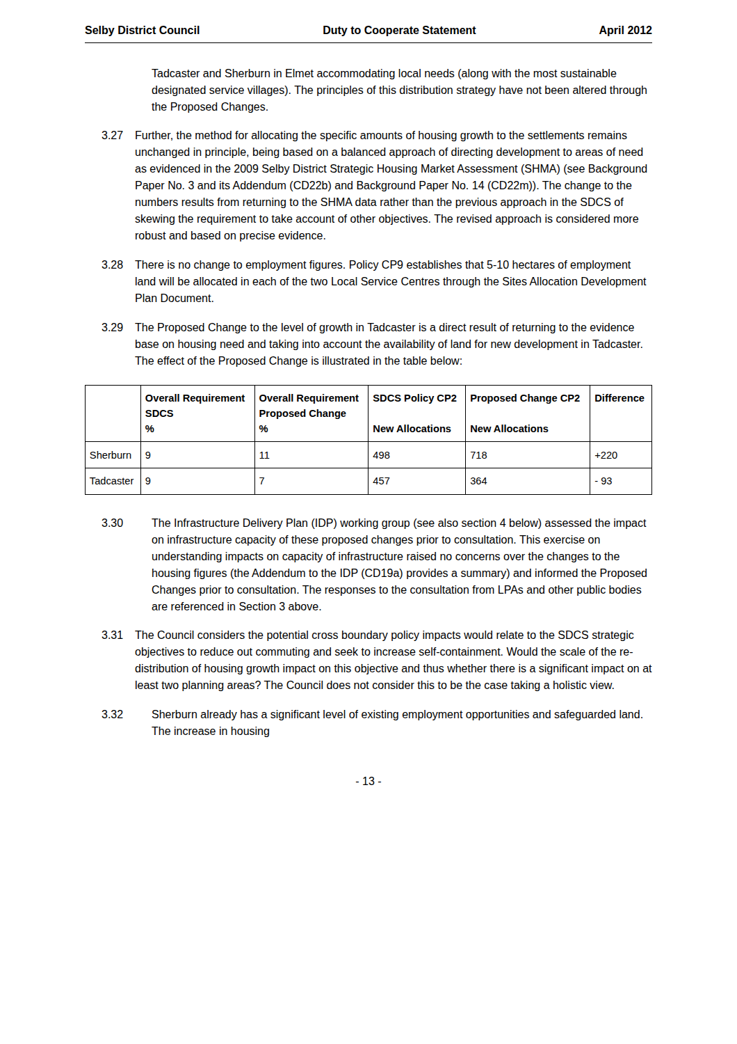Selby District Council
Duty to Cooperate Statement
April 2012
Tadcaster and Sherburn in Elmet accommodating local needs (along with the most sustainable designated service villages). The principles of this distribution strategy have not been altered through the Proposed Changes.
3.27
Further, the method for allocating the specific amounts of housing growth to the settlements remains unchanged in principle, being based on a balanced approach of directing development to areas of need as evidenced in the 2009 Selby District Strategic Housing Market Assessment (SHMA) (see Background Paper No. 3 and its Addendum (CD22b) and Background Paper No. 14 (CD22m)). The change to the numbers results from returning to the SHMA data rather than the previous approach in the SDCS of skewing the requirement to take account of other objectives. The revised approach is considered more robust and based on precise evidence.
3.28
There is no change to employment figures. Policy CP9 establishes that 5-10 hectares of employment land will be allocated in each of the two Local Service Centres through the Sites Allocation Development Plan Document.
3.29
The Proposed Change to the level of growth in Tadcaster is a direct result of returning to the evidence base on housing need and taking into account the availability of land for new development in Tadcaster. The effect of the Proposed Change is illustrated in the table below:
| | Overall Requirement SDCS % | Overall Requirement Proposed Change % | SDCS Policy CP2 New Allocations | Proposed Change CP2 New Allocations | Difference |
| --- | --- | --- | --- | --- | --- |
| Sherburn | 9 | 11 | 498 | 718 | +220 |
| Tadcaster | 9 | 7 | 457 | 364 | - 93 |
3.30
The Infrastructure Delivery Plan (IDP) working group (see also section 4 below) assessed the impact on infrastructure capacity of these proposed changes prior to consultation. This exercise on understanding impacts on capacity of infrastructure raised no concerns over the changes to the housing figures (the Addendum to the IDP (CD19a) provides a summary) and informed the Proposed Changes prior to consultation. The responses to the consultation from LPAs and other public bodies are referenced in Section 3 above.
3.31
The Council considers the potential cross boundary policy impacts would relate to the SDCS strategic objectives to reduce out commuting and seek to increase self-containment. Would the scale of the re-distribution of housing growth impact on this objective and thus whether there is a significant impact on at least two planning areas? The Council does not consider this to be the case taking a holistic view.
3.32
Sherburn already has a significant level of existing employment opportunities and safeguarded land. The increase in housing
- 13 -